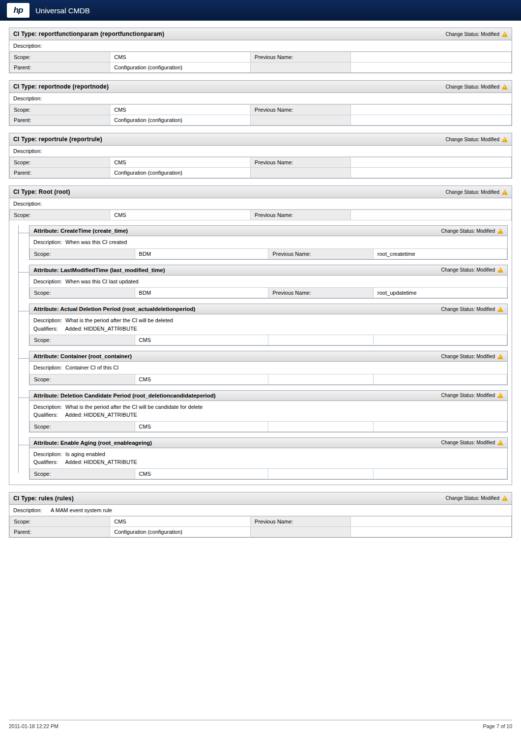hp
Universal CMDB
CI Type: reportfunctionparam (reportfunctionparam)
Change Status: Modified
Description:
| Scope: | CMS | Previous Name: | |
| Parent: | Configuration (configuration) | | |
CI Type: reportnode (reportnode)
Change Status: Modified
Description:
| Scope: | CMS | Previous Name: | |
| Parent: | Configuration (configuration) | | |
CI Type: reportrule (reportrule)
Change Status: Modified
Description:
| Scope: | CMS | Previous Name: | |
| Parent: | Configuration (configuration) | | |
CI Type: Root (root)
Change Status: Modified
Description:
| Scope: | CMS | Previous Name: | |
Attribute: CreateTime (create_time)
Change Status: Modified
Description: When was this CI created
| Scope: | BDM | Previous Name: | root_createtime |
Attribute: LastModifiedTime (last_modified_time)
Change Status: Modified
Description: When was this CI last updated
| Scope: | BDM | Previous Name: | root_updatetime |
Attribute: Actual Deletion Period (root_actualdeletionperiod)
Change Status: Modified
Description: What is the period after the CI will be deleted
Qualifiers: Added: HIDDEN_ATTRIBUTE
| Scope: | CMS | | |
Attribute: Container (root_container)
Change Status: Modified
Description: Container CI of this CI
| Scope: | CMS | | |
Attribute: Deletion Candidate Period (root_deletioncandidateperiod)
Change Status: Modified
Description: What is the period after the CI will be candidate for delete
Qualifiers: Added: HIDDEN_ATTRIBUTE
| Scope: | CMS | | |
Attribute: Enable Aging (root_enableageing)
Change Status: Modified
Description: Is aging enabled
Qualifiers: Added: HIDDEN_ATTRIBUTE
| Scope: | CMS | | |
CI Type: rules (rules)
Change Status: Modified
Description: A MAM event system rule
| Scope: | CMS | Previous Name: | |
| Parent: | Configuration (configuration) | | |
2011-01-18 12:22 PM
Page 7 of 10